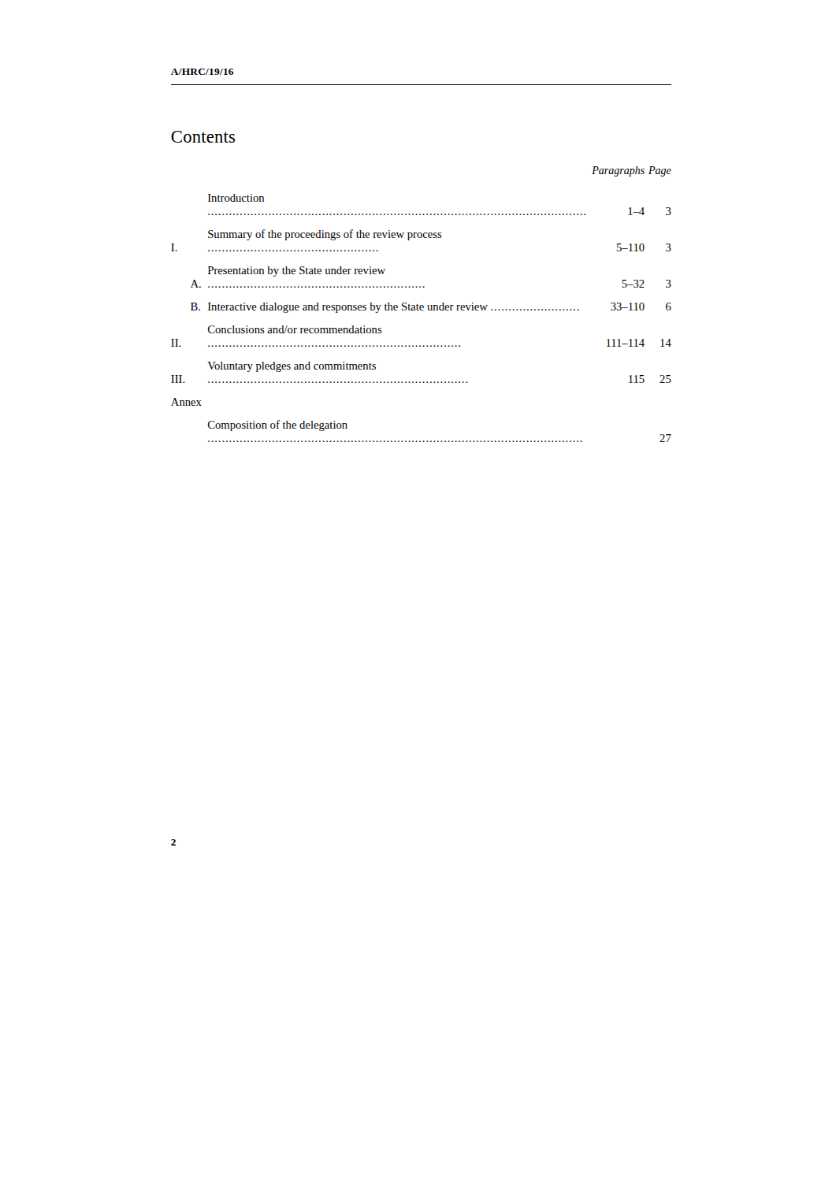A/HRC/19/16
Contents
| | Paragraphs | Page |
| --- | --- | --- |
| | | Introduction .......................................................................................................... | 1–4 | 3 |
| I. | | Summary of the proceedings of the review process ................................................ | 5–110 | 3 |
| | A. | Presentation by the State under review ............................................................. | 5–32 | 3 |
| | B. | Interactive dialogue and responses by the State under review ......................... | 33–110 | 6 |
| II. | | Conclusions and/or recommendations ....................................................................... | 111–114 | 14 |
| III. | | Voluntary pledges and commitments ......................................................................... | 115 | 25 |
| Annex | | | |
| | | Composition of the delegation ......................................................................................................... | | 27 |
2